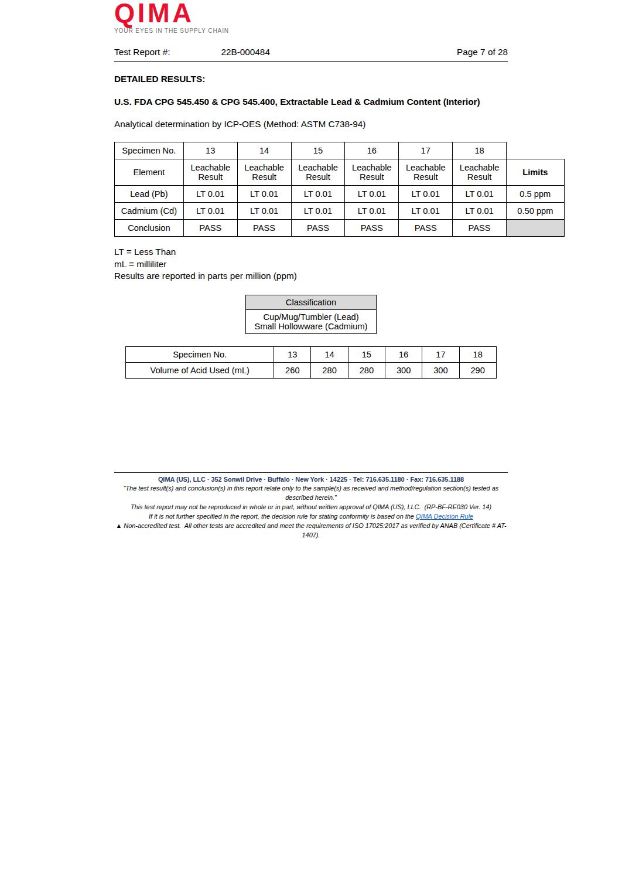QIMA
YOUR EYES IN THE SUPPLY CHAIN
Test Report #: 22B-000484
Page 7 of 28
DETAILED RESULTS:
U.S. FDA CPG 545.450 & CPG 545.400, Extractable Lead & Cadmium Content (Interior)
Analytical determination by ICP-OES (Method: ASTM C738-94)
| Specimen No. | 13 | 14 | 15 | 16 | 17 | 18 | |
| Element | Leachable Result | Leachable Result | Leachable Result | Leachable Result | Leachable Result | Leachable Result | Limits |
| Lead (Pb) | LT 0.01 | LT 0.01 | LT 0.01 | LT 0.01 | LT 0.01 | LT 0.01 | 0.5 ppm |
| Cadmium (Cd) | LT 0.01 | LT 0.01 | LT 0.01 | LT 0.01 | LT 0.01 | LT 0.01 | 0.50 ppm |
| Conclusion | PASS | PASS | PASS | PASS | PASS | PASS | |
LT = Less Than
mL = milliliter
Results are reported in parts per million (ppm)
| Classification |
| Cup/Mug/Tumbler (Lead) Small Hollowware (Cadmium) |
| Specimen No. | 13 | 14 | 15 | 16 | 17 | 18 |
| Volume of Acid Used (mL) | 260 | 280 | 280 | 300 | 300 | 290 |
QIMA (US), LLC · 352 Sonwil Drive · Buffalo · New York · 14225 · Tel: 716.635.1180 · Fax: 716.635.1188
“The test result(s) and conclusion(s) in this report relate only to the sample(s) as received and method/regulation section(s) tested as described herein.”
This test report may not be reproduced in whole or in part, without written approval of QIMA (US), LLC. (RP-BF-RE030 Ver. 14)
If it is not further specified in the report, the decision rule for stating conformity is based on the QIMA Decision Rule
▲ Non-accredited test. All other tests are accredited and meet the requirements of ISO 17025:2017 as verified by ANAB (Certificate # AT-1407).